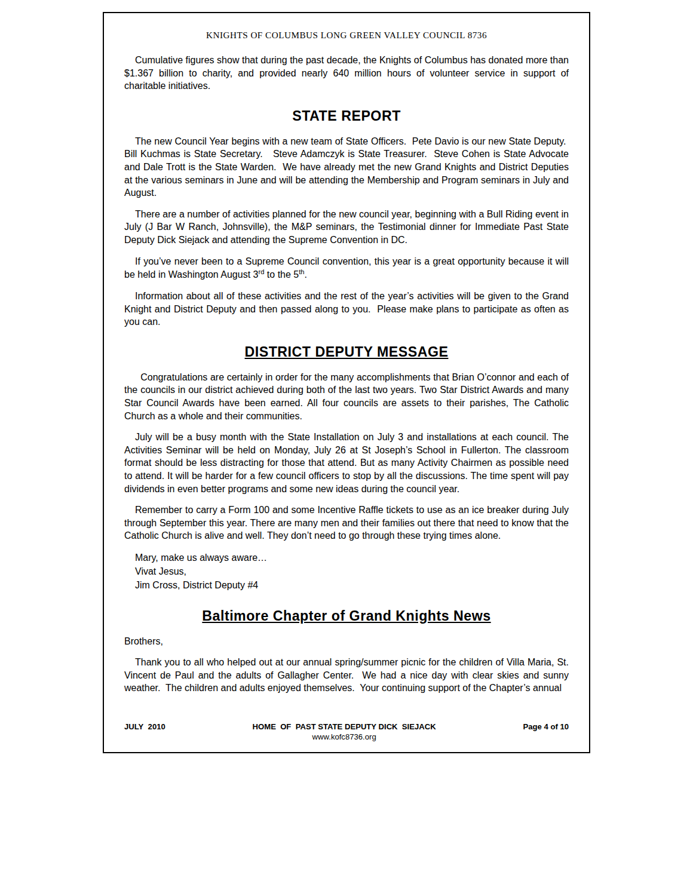KNIGHTS OF COLUMBUS LONG GREEN VALLEY COUNCIL 8736
Cumulative figures show that during the past decade, the Knights of Columbus has donated more than $1.367 billion to charity, and provided nearly 640 million hours of volunteer service in support of charitable initiatives.
STATE REPORT
The new Council Year begins with a new team of State Officers. Pete Davio is our new State Deputy. Bill Kuchmas is State Secretary. Steve Adamczyk is State Treasurer. Steve Cohen is State Advocate and Dale Trott is the State Warden. We have already met the new Grand Knights and District Deputies at the various seminars in June and will be attending the Membership and Program seminars in July and August.
There are a number of activities planned for the new council year, beginning with a Bull Riding event in July (J Bar W Ranch, Johnsville), the M&P seminars, the Testimonial dinner for Immediate Past State Deputy Dick Siejack and attending the Supreme Convention in DC.
If you’ve never been to a Supreme Council convention, this year is a great opportunity because it will be held in Washington August 3rd to the 5th.
Information about all of these activities and the rest of the year’s activities will be given to the Grand Knight and District Deputy and then passed along to you. Please make plans to participate as often as you can.
DISTRICT DEPUTY MESSAGE
Congratulations are certainly in order for the many accomplishments that Brian O’connor and each of the councils in our district achieved during both of the last two years. Two Star District Awards and many Star Council Awards have been earned. All four councils are assets to their parishes, The Catholic Church as a whole and their communities.
July will be a busy month with the State Installation on July 3 and installations at each council. The Activities Seminar will be held on Monday, July 26 at St Joseph’s School in Fullerton. The classroom format should be less distracting for those that attend. But as many Activity Chairmen as possible need to attend. It will be harder for a few council officers to stop by all the discussions. The time spent will pay dividends in even better programs and some new ideas during the council year.
Remember to carry a Form 100 and some Incentive Raffle tickets to use as an ice breaker during July through September this year. There are many men and their families out there that need to know that the Catholic Church is alive and well. They don’t need to go through these trying times alone.
Mary, make us always aware…
Vivat Jesus,
Jim Cross, District Deputy #4
Baltimore Chapter of Grand Knights News
Brothers,
Thank you to all who helped out at our annual spring/summer picnic for the children of Villa Maria, St. Vincent de Paul and the adults of Gallagher Center. We had a nice day with clear skies and sunny weather. The children and adults enjoyed themselves. Your continuing support of the Chapter’s annual
JULY 2010
HOME OF PAST STATE DEPUTY DICK SIEJACK www.kofc8736.org
Page 4 of 10